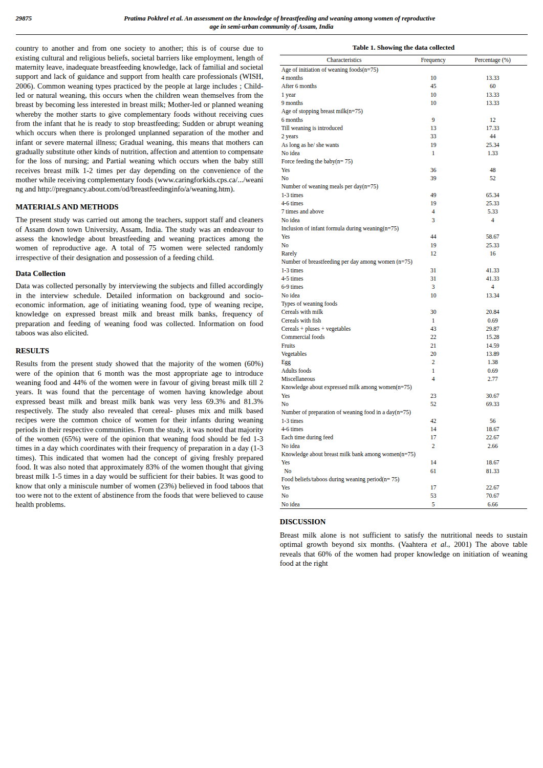29875 Pratima Pokhrel et al. An assessment on the knowledge of breastfeeding and weaning among women of reproductive
age in semi-urban community of Assam, India
country to another and from one society to another; this is of course due to existing cultural and religious beliefs, societal barriers like employment, length of maternity leave, inadequate breastfeeding knowledge, lack of familial and societal support and lack of guidance and support from health care professionals (WISH, 2006). Common weaning types practiced by the people at large includes ; Child-led or natural weaning, this occurs when the children wean themselves from the breast by becoming less interested in breast milk; Mother-led or planned weaning whereby the mother starts to give complementary foods without receiving cues from the infant that he is ready to stop breastfeeding; Sudden or abrupt weaning which occurs when there is prolonged unplanned separation of the mother and infant or severe maternal illness; Gradual weaning, this means that mothers can gradually substitute other kinds of nutrition, affection and attention to compensate for the loss of nursing; and Partial weaning which occurs when the baby still receives breast milk 1-2 times per day depending on the convenience of the mother while receiving complementary foods (www.caringforkids.cps.ca/.../weaning and http://pregnancy.about.com/od/breastfeedinginfo/a/weaning.htm).
MATERIALS AND METHODS
The present study was carried out among the teachers, support staff and cleaners of Assam down town University, Assam, India. The study was an endeavour to assess the knowledge about breastfeeding and weaning practices among the women of reproductive age. A total of 75 women were selected randomly irrespective of their designation and possession of a feeding child.
Data Collection
Data was collected personally by interviewing the subjects and filled accordingly in the interview schedule. Detailed information on background and socio-economic information, age of initiating weaning food, type of weaning recipe, knowledge on expressed breast milk and breast milk banks, frequency of preparation and feeding of weaning food was collected. Information on food taboos was also elicited.
RESULTS
Results from the present study showed that the majority of the women (60%) were of the opinion that 6 month was the most appropriate age to introduce weaning food and 44% of the women were in favour of giving breast milk till 2 years. It was found that the percentage of women having knowledge about expressed beast milk and breast milk bank was very less 69.3% and 81.3% respectively. The study also revealed that cereal- pluses mix and milk based recipes were the common choice of women for their infants during weaning periods in their respective communities. From the study, it was noted that majority of the women (65%) were of the opinion that weaning food should be fed 1-3 times in a day which coordinates with their frequency of preparation in a day (1-3 times). This indicated that women had the concept of giving freshly prepared food. It was also noted that approximately 83% of the women thought that giving breast milk 1-5 times in a day would be sufficient for their babies. It was good to know that only a miniscule number of women (23%) believed in food taboos that too were not to the extent of abstinence from the foods that were believed to cause health problems.
Table 1. Showing the data collected
| Characteristics | Frequency | Percentage (%) |
| --- | --- | --- |
| Age of initiation of weaning foods(n=75) |
| 4 months | 10 | 13.33 |
| After 6 months | 45 | 60 |
| 1 year | 10 | 13.33 |
| 9 months | 10 | 13.33 |
| Age of stopping breast milk(n=75) |
| 6 months | 9 | 12 |
| Till weaning is introduced | 13 | 17.33 |
| 2 years | 33 | 44 |
| As long as he/ she wants | 19 | 25.34 |
| No idea | 1 | 1.33 |
| Force feeding the baby(n= 75) |
| Yes | 36 | 48 |
| No | 39 | 52 |
| Number of weaning meals per day(n=75) |
| 1-3 times | 49 | 65.34 |
| 4-6 times | 19 | 25.33 |
| 7 times and above | 4 | 5.33 |
| No idea | 3 | 4 |
| Inclusion of infant formula during weaning(n=75) |
| Yes | 44 | 58.67 |
| No | 19 | 25.33 |
| Rarely | 12 | 16 |
| Number of breastfeeding per day among women (n=75) |
| 1-3 times | 31 | 41.33 |
| 4-5 times | 31 | 41.33 |
| 6-9 times | 3 | 4 |
| No idea | 10 | 13.34 |
| Types of weaning foods |
| Cereals with milk | 30 | 20.84 |
| Cereals with fish | 1 | 0.69 |
| Cereals + pluses + vegetables | 43 | 29.87 |
| Commercial foods | 22 | 15.28 |
| Fruits | 21 | 14.59 |
| Vegetables | 20 | 13.89 |
| Egg | 2 | 1.38 |
| Adults foods | 1 | 0.69 |
| Miscellaneous | 4 | 2.77 |
| Knowledge about expressed milk among women(n=75) |
| Yes | 23 | 30.67 |
| No | 52 | 69.33 |
| Number of preparation of weaning food in a day(n=75) |
| 1-3 times | 42 | 56 |
| 4-6 times | 14 | 18.67 |
| Each time during feed | 17 | 22.67 |
| No idea | 2 | 2.66 |
| Knowledge about breast milk bank among women(n=75) |
| Yes | 14 | 18.67 |
| No | 61 | 81.33 |
| Food beliefs/taboos during weaning period(n= 75) |
| Yes | 17 | 22.67 |
| No | 53 | 70.67 |
| No idea | 5 | 6.66 |
DISCUSSION
Breast milk alone is not sufficient to satisfy the nutritional needs to sustain optimal growth beyond six months. (Vaahtera et al., 2001) The above table reveals that 60% of the women had proper knowledge on initiation of weaning food at the right